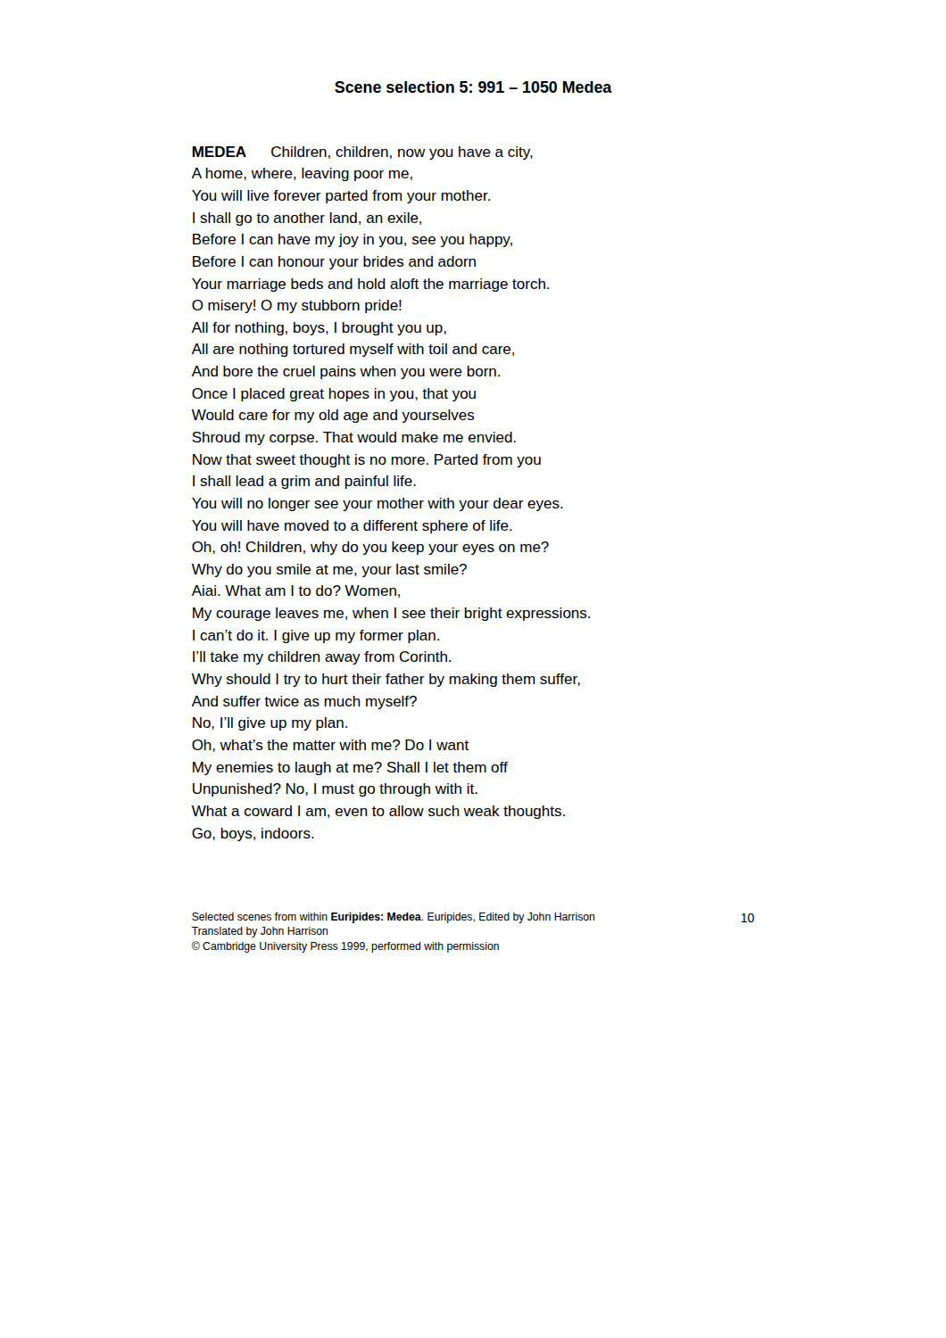Scene selection 5: 991 – 1050 Medea
MEDEA Children, children, now you have a city,
A home, where, leaving poor me,
You will live forever parted from your mother.
I shall go to another land, an exile,
Before I can have my joy in you, see you happy,
Before I can honour your brides and adorn
Your marriage beds and hold aloft the marriage torch.
O misery! O my stubborn pride!
All for nothing, boys, I brought you up,
All are nothing tortured myself with toil and care,
And bore the cruel pains when you were born.
Once I placed great hopes in you, that you
Would care for my old age and yourselves
Shroud my corpse. That would make me envied.
Now that sweet thought is no more. Parted from you
I shall lead a grim and painful life.
You will no longer see your mother with your dear eyes.
You will have moved to a different sphere of life.
Oh, oh! Children, why do you keep your eyes on me?
Why do you smile at me, your last smile?
Aiai. What am I to do? Women,
My courage leaves me, when I see their bright expressions.
I can’t do it. I give up my former plan.
I’ll take my children away from Corinth.
Why should I try to hurt their father by making them suffer,
And suffer twice as much myself?
No, I’ll give up my plan.
Oh, what’s the matter with me? Do I want
My enemies to laugh at me? Shall I let them off
Unpunished? No, I must go through with it.
What a coward I am, even to allow such weak thoughts.
Go, boys, indoors.
Selected scenes from within Euripides: Medea. Euripides, Edited by John Harrison
Translated by John Harrison
© Cambridge University Press 1999, performed with permission
10